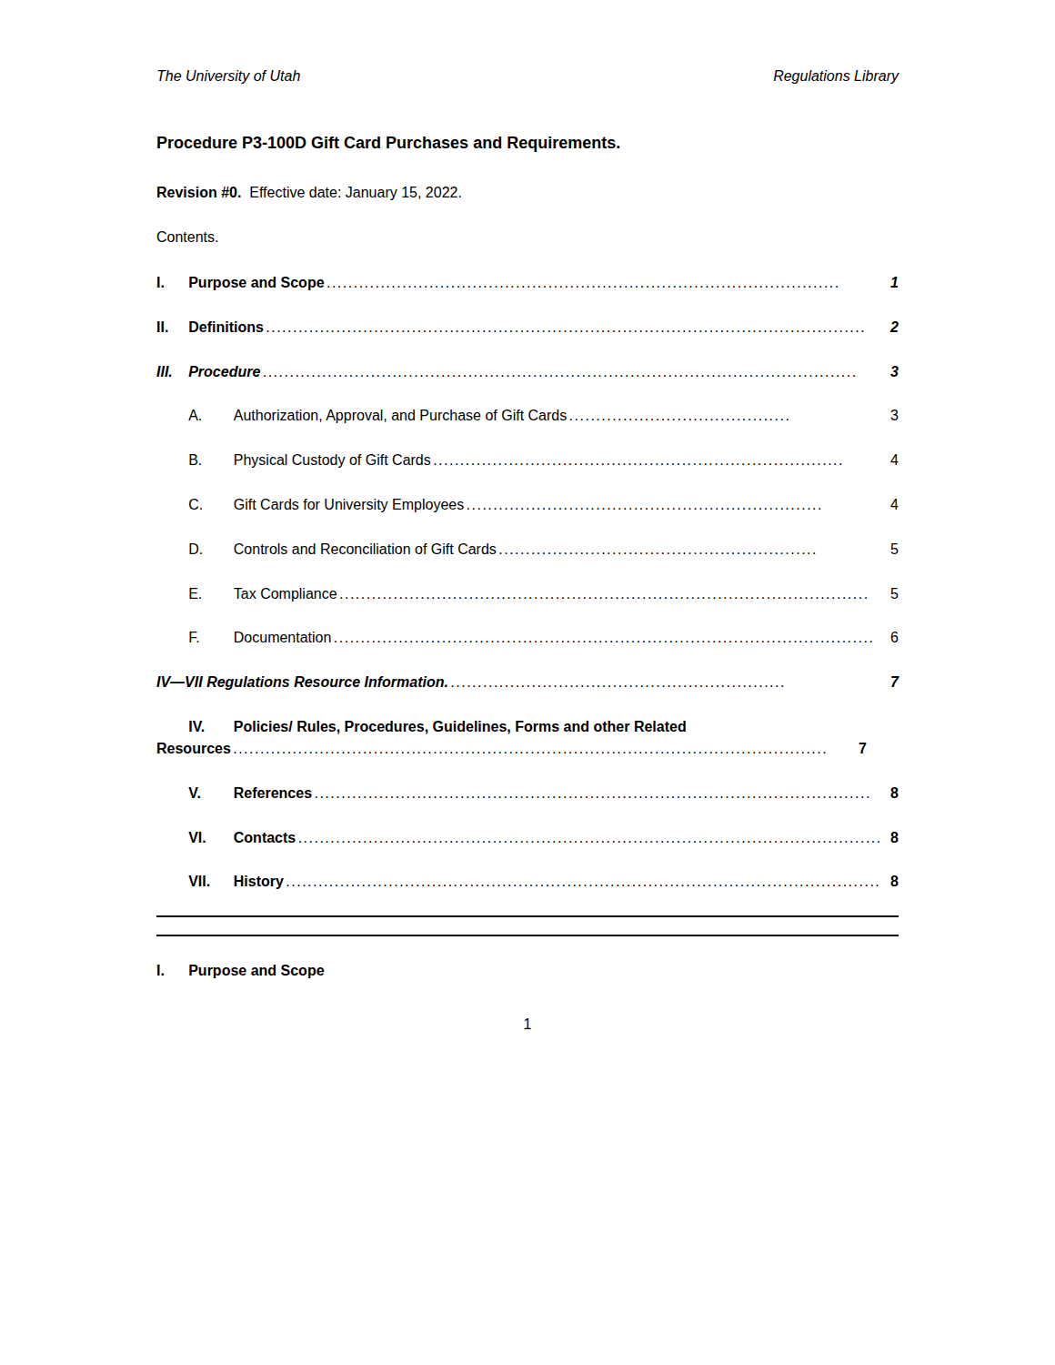The University of Utah Regulations Library
Procedure P3-100D Gift Card Purchases and Requirements.
Revision #0. Effective date: January 15, 2022.
Contents.
I. Purpose and Scope ............................................................................................... 1
II. Definitions ............................................................................................................... 2
III. Procedure .............................................................................................................. 3
A. Authorization, Approval, and Purchase of Gift Cards ......................................... 3
B. Physical Custody of Gift Cards ............................................................................ 4
C. Gift Cards for University Employees .................................................................. 4
D. Controls and Reconciliation of Gift Cards ........................................................... 5
E. Tax Compliance .................................................................................................. 5
F. Documentation .................................................................................................... 6
IV—VII Regulations Resource Information. .............................................................. 7
IV. Policies/ Rules, Procedures, Guidelines, Forms and other Related
Resources .............................................................................................................. 7
V. References ....................................................................................................... 8
VI. Contacts ............................................................................................................ 8
VII. History .............................................................................................................. 8
I. Purpose and Scope
1